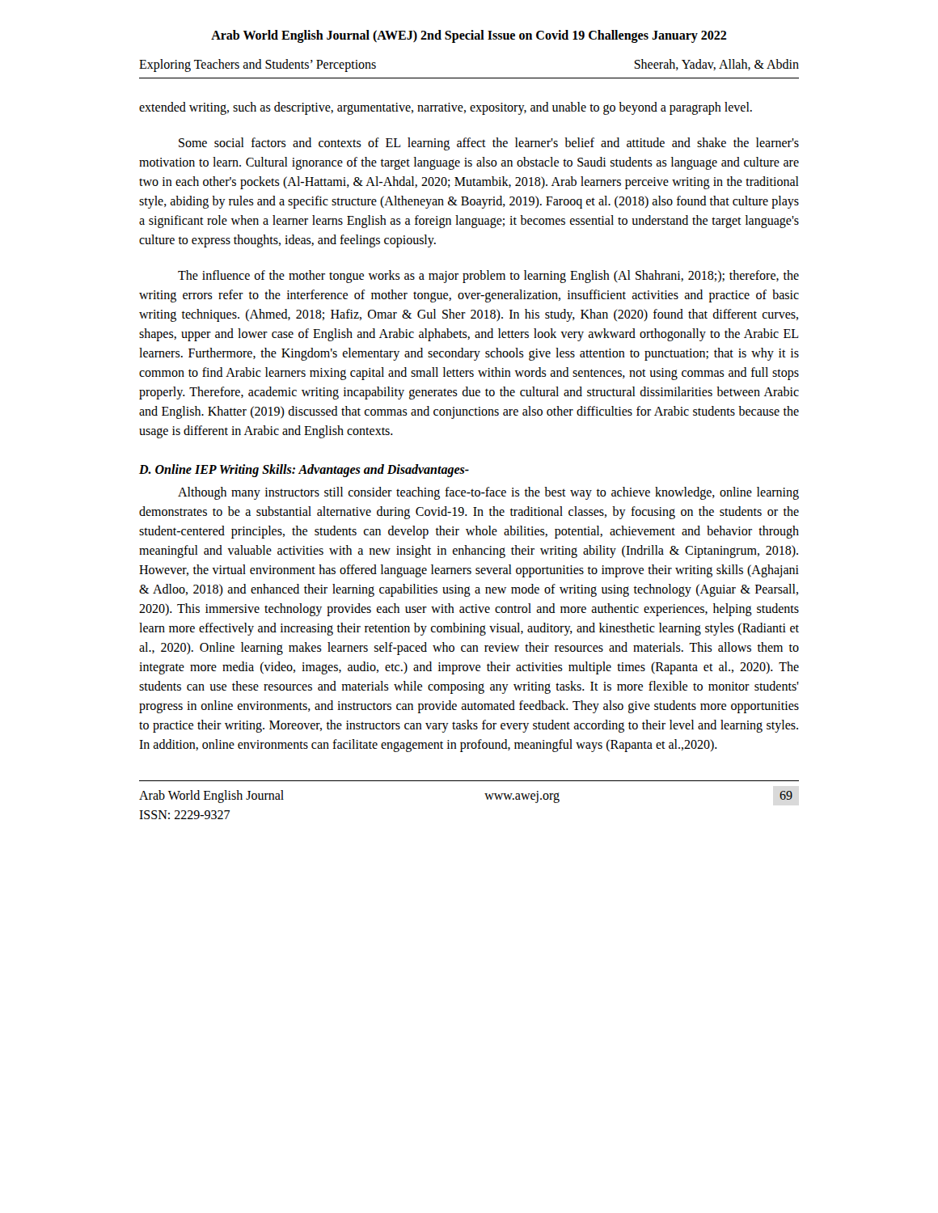Arab World English Journal (AWEJ) 2nd Special Issue on Covid 19 Challenges January 2022
Exploring Teachers and Students’ Perceptions Sheerah, Yadav, Allah, & Abdin
extended writing, such as descriptive, argumentative, narrative, expository, and unable to go beyond a paragraph level.
Some social factors and contexts of EL learning affect the learner's belief and attitude and shake the learner's motivation to learn. Cultural ignorance of the target language is also an obstacle to Saudi students as language and culture are two in each other's pockets (Al-Hattami, & Al-Ahdal, 2020; Mutambik, 2018). Arab learners perceive writing in the traditional style, abiding by rules and a specific structure (Altheneyan & Boayrid, 2019). Farooq et al. (2018) also found that culture plays a significant role when a learner learns English as a foreign language; it becomes essential to understand the target language's culture to express thoughts, ideas, and feelings copiously.
The influence of the mother tongue works as a major problem to learning English (Al Shahrani, 2018;); therefore, the writing errors refer to the interference of mother tongue, over-generalization, insufficient activities and practice of basic writing techniques. (Ahmed, 2018; Hafiz, Omar & Gul Sher 2018). In his study, Khan (2020) found that different curves, shapes, upper and lower case of English and Arabic alphabets, and letters look very awkward orthogonally to the Arabic EL learners. Furthermore, the Kingdom's elementary and secondary schools give less attention to punctuation; that is why it is common to find Arabic learners mixing capital and small letters within words and sentences, not using commas and full stops properly. Therefore, academic writing incapability generates due to the cultural and structural dissimilarities between Arabic and English. Khatter (2019) discussed that commas and conjunctions are also other difficulties for Arabic students because the usage is different in Arabic and English contexts.
D. Online IEP Writing Skills: Advantages and Disadvantages-
Although many instructors still consider teaching face-to-face is the best way to achieve knowledge, online learning demonstrates to be a substantial alternative during Covid-19. In the traditional classes, by focusing on the students or the student-centered principles, the students can develop their whole abilities, potential, achievement and behavior through meaningful and valuable activities with a new insight in enhancing their writing ability (Indrilla & Ciptaningrum, 2018). However, the virtual environment has offered language learners several opportunities to improve their writing skills (Aghajani & Adloo, 2018) and enhanced their learning capabilities using a new mode of writing using technology (Aguiar & Pearsall, 2020). This immersive technology provides each user with active control and more authentic experiences, helping students learn more effectively and increasing their retention by combining visual, auditory, and kinesthetic learning styles (Radianti et al., 2020). Online learning makes learners self-paced who can review their resources and materials. This allows them to integrate more media (video, images, audio, etc.) and improve their activities multiple times (Rapanta et al., 2020). The students can use these resources and materials while composing any writing tasks. It is more flexible to monitor students' progress in online environments, and instructors can provide automated feedback. They also give students more opportunities to practice their writing. Moreover, the instructors can vary tasks for every student according to their level and learning styles. In addition, online environments can facilitate engagement in profound, meaningful ways (Rapanta et al.,2020).
Arab World English Journal ISSN: 2229-9327
www.awej.org
69